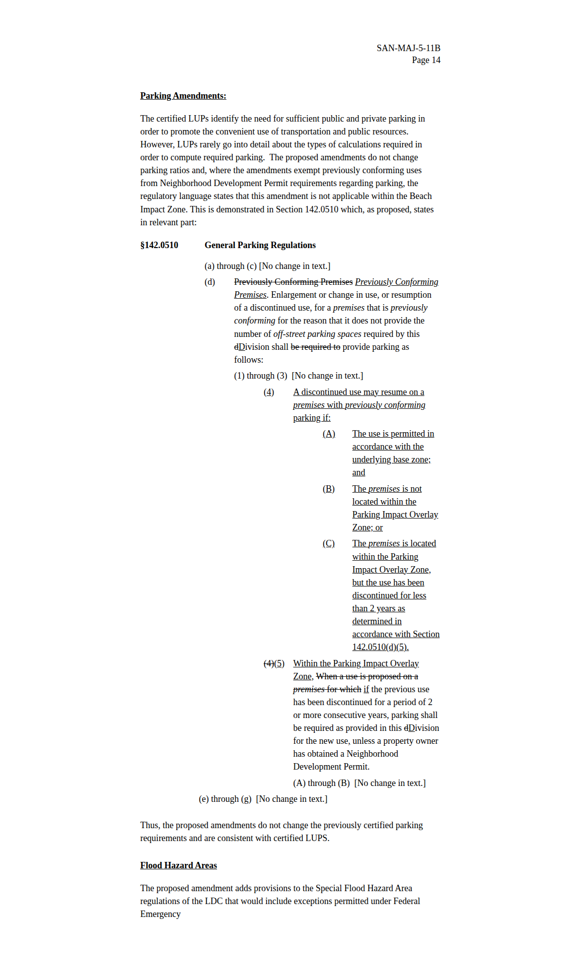SAN-MAJ-5-11B
Page 14
Parking Amendments:
The certified LUPs identify the need for sufficient public and private parking in order to promote the convenient use of transportation and public resources. However, LUPs rarely go into detail about the types of calculations required in order to compute required parking. The proposed amendments do not change parking ratios and, where the amendments exempt previously conforming uses from Neighborhood Development Permit requirements regarding parking, the regulatory language states that this amendment is not applicable within the Beach Impact Zone. This is demonstrated in Section 142.0510 which, as proposed, states in relevant part:
§142.0510 General Parking Regulations
(a) through (c) [No change in text.]
(d)
Previously Conforming Premises Previously Conforming Premises. Enlargement or change in use, or resumption of a discontinued use, for a premises that is previously conforming for the reason that it does not provide the number of off-street parking spaces required by this dDivision shall be required to provide parking as follows:
(1) through (3) [No change in text.]
(4)
A discontinued use may resume on a premises with previously conforming parking if:
(A)
The use is permitted in accordance with the underlying base zone; and
(B)
The premises is not located within the Parking Impact Overlay Zone; or
(C)
The premises is located within the Parking Impact Overlay Zone, but the use has been discontinued for less than 2 years as determined in accordance with Section 142.0510(d)(5).
(4)(5)
Within the Parking Impact Overlay Zone, When a use is proposed on a premises for which if the previous use has been discontinued for a period of 2 or more consecutive years, parking shall be required as provided in this dDivision for the new use, unless a property owner has obtained a Neighborhood Development Permit.
(A) through (B) [No change in text.]
(e) through (g) [No change in text.]
Thus, the proposed amendments do not change the previously certified parking requirements and are consistent with certified LUPS.
Flood Hazard Areas
The proposed amendment adds provisions to the Special Flood Hazard Area regulations of the LDC that would include exceptions permitted under Federal Emergency